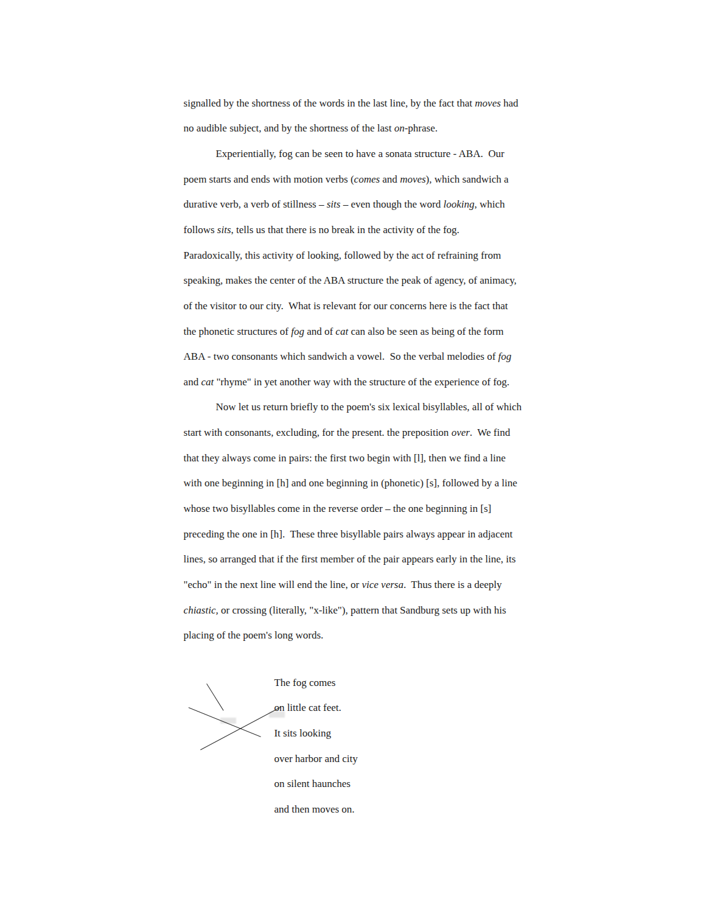signalled by the shortness of the words in the last line, by the fact that moves had no audible subject, and by the shortness of the last on-phrase.
Experientially, fog can be seen to have a sonata structure - ABA. Our poem starts and ends with motion verbs (comes and moves), which sandwich a durative verb, a verb of stillness – sits – even though the word looking, which follows sits, tells us that there is no break in the activity of the fog. Paradoxically, this activity of looking, followed by the act of refraining from speaking, makes the center of the ABA structure the peak of agency, of animacy, of the visitor to our city. What is relevant for our concerns here is the fact that the phonetic structures of fog and of cat can also be seen as being of the form ABA - two consonants which sandwich a vowel. So the verbal melodies of fog and cat "rhyme" in yet another way with the structure of the experience of fog.
Now let us return briefly to the poem's six lexical bisyllables, all of which start with consonants, excluding, for the present. the preposition over. We find that they always come in pairs: the first two begin with [l], then we find a line with one beginning in [h] and one beginning in (phonetic) [s], followed by a line whose two bisyllables come in the reverse order – the one beginning in [s] preceding the one in [h]. These three bisyllable pairs always appear in adjacent lines, so arranged that if the first member of the pair appears early in the line, its "echo" in the next line will end the line, or vice versa. Thus there is a deeply chiastic, or crossing (literally, "x-like"), pattern that Sandburg sets up with his placing of the poem's long words.
The fog comes
on little cat feet.
It sits looking
over harbor and city
on silent haunches
and then moves on.